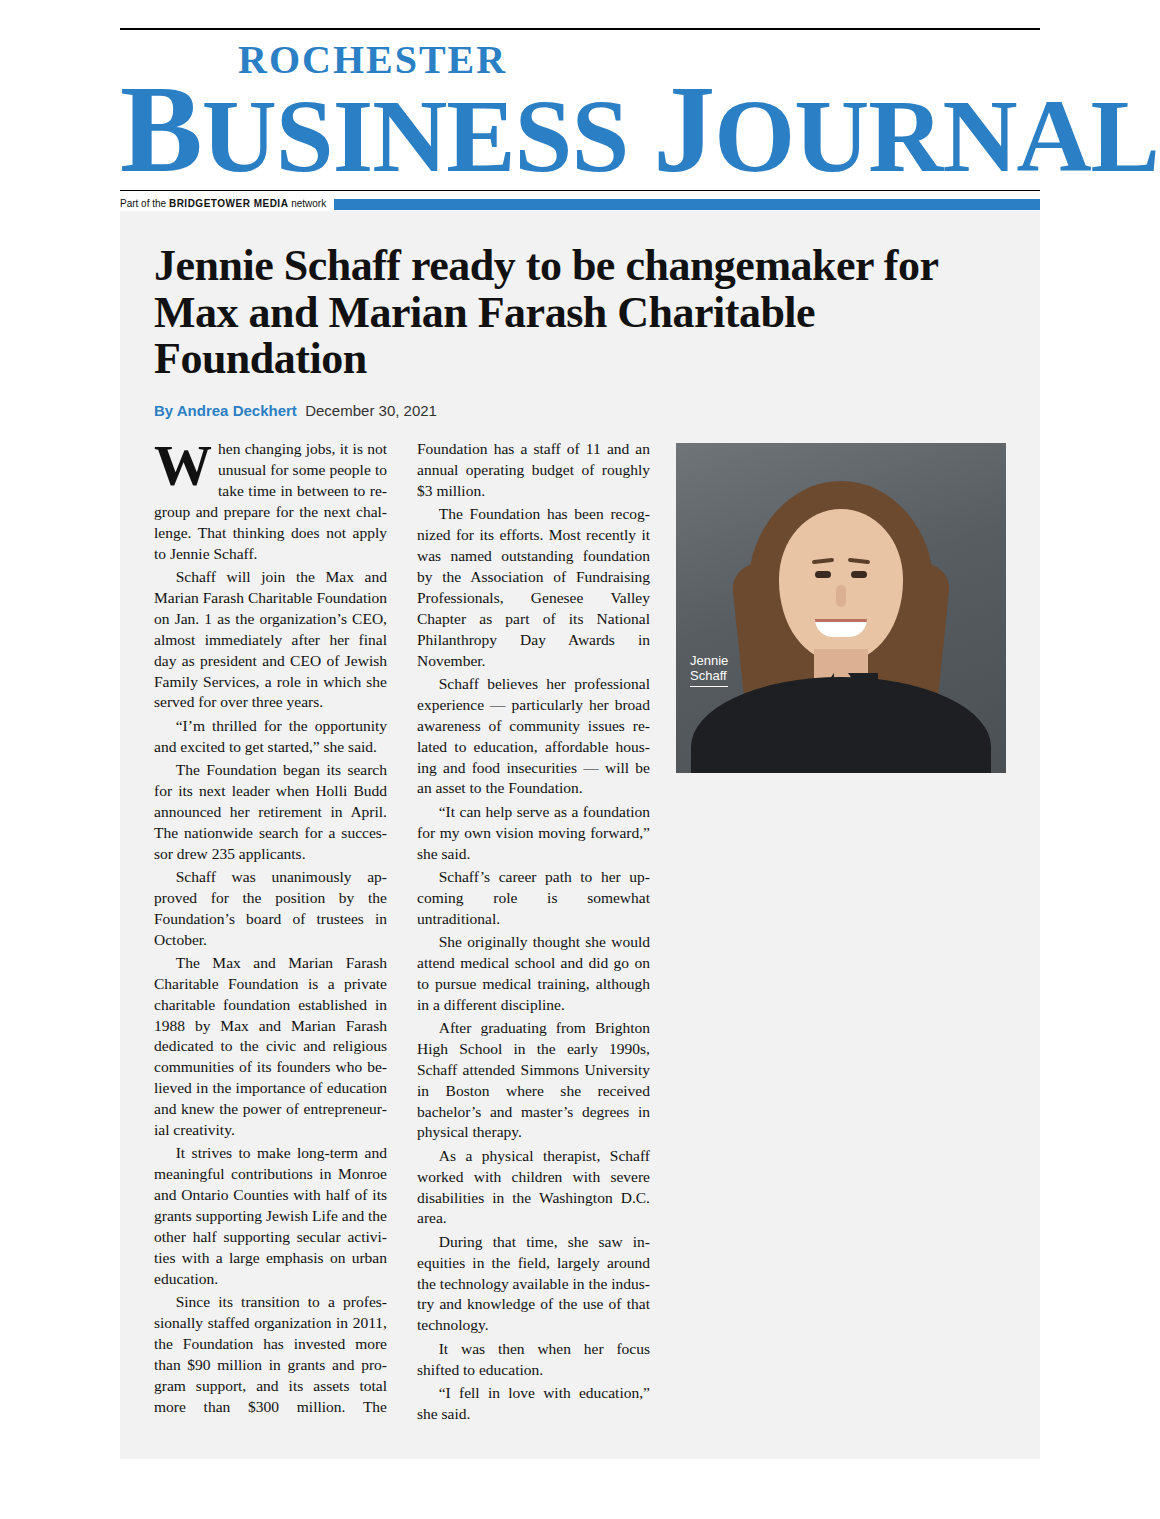ROCHESTER BUSINESS JOURNAL
Part of the BRIDGETOWER MEDIA network
Jennie Schaff ready to be changemaker for Max and Marian Farash Charitable Foundation
By Andrea Deckhert December 30, 2021
Jennie
Schaff
When changing jobs, it is not unusual for some people to take time in between to regroup and prepare for the next challenge. That thinking does not apply to Jennie Schaff.
Schaff will join the Max and Marian Farash Charitable Foundation on Jan. 1 as the organization’s CEO, almost immediately after her final day as president and CEO of Jewish Family Services, a role in which she served for over three years.
“I’m thrilled for the opportunity and excited to get started,” she said.
The Foundation began its search for its next leader when Holli Budd announced her retirement in April. The nationwide search for a successor drew 235 applicants.
Schaff was unanimously approved for the position by the Foundation’s board of trustees in October.
The Max and Marian Farash Charitable Foundation is a private charitable foundation established in 1988 by Max and Marian Farash dedicated to the civic and religious communities of its founders who believed in the importance of education and knew the power of entrepreneurial creativity.
It strives to make long-term and meaningful contributions in Monroe and Ontario Counties with half of its grants supporting Jewish Life and the other half supporting secular activities with a large emphasis on urban education.
Since its transition to a professionally staffed organization in 2011, the Foundation has invested more than $90 million in grants and program support, and its assets total more than $300 million. The Foundation has a staff of 11 and an annual operating budget of roughly $3 million.
The Foundation has been recognized for its efforts. Most recently it was named outstanding foundation by the Association of Fundraising Professionals, Genesee Valley Chapter as part of its National Philanthropy Day Awards in November.
Schaff believes her professional experience — particularly her broad awareness of community issues related to education, affordable housing and food insecurities — will be an asset to the Foundation.
“It can help serve as a foundation for my own vision moving forward,” she said.
Schaff’s career path to her upcoming role is somewhat untraditional.
She originally thought she would attend medical school and did go on to pursue medical training, although in a different discipline.
After graduating from Brighton High School in the early 1990s, Schaff attended Simmons University in Boston where she received bachelor’s and master’s degrees in physical therapy.
As a physical therapist, Schaff worked with children with severe disabilities in the Washington D.C. area.
During that time, she saw inequities in the field, largely around the technology available in the industry and knowledge of the use of that technology.
It was then when her focus shifted to education.
“I fell in love with education,” she said.